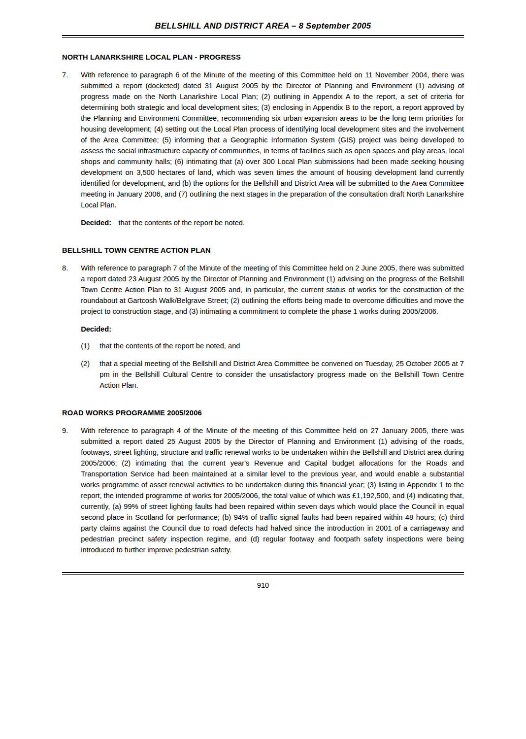BELLSHILL AND DISTRICT AREA – 8 September 2005
North Lanarkshire Local Plan - Progress
7.
With reference to paragraph 6 of the Minute of the meeting of this Committee held on 11 November 2004, there was submitted a report (docketed) dated 31 August 2005 by the Director of Planning and Environment (1) advising of progress made on the North Lanarkshire Local Plan; (2) outlining in Appendix A to the report, a set of criteria for determining both strategic and local development sites; (3) enclosing in Appendix B to the report, a report approved by the Planning and Environment Committee, recommending six urban expansion areas to be the long term priorities for housing development; (4) setting out the Local Plan process of identifying local development sites and the involvement of the Area Committee; (5) informing that a Geographic Information System (GIS) project was being developed to assess the social infrastructure capacity of communities, in terms of facilities such as open spaces and play areas, local shops and community halls; (6) intimating that (a) over 300 Local Plan submissions had been made seeking housing development on 3,500 hectares of land, which was seven times the amount of housing development land currently identified for development, and (b) the options for the Bellshill and District Area will be submitted to the Area Committee meeting in January 2006, and (7) outlining the next stages in the preparation of the consultation draft North Lanarkshire Local Plan.
Decided:
that the contents of the report be noted.
Bellshill Town Centre Action Plan
8.
With reference to paragraph 7 of the Minute of the meeting of this Committee held on 2 June 2005, there was submitted a report dated 23 August 2005 by the Director of Planning and Environment (1) advising on the progress of the Bellshill Town Centre Action Plan to 31 August 2005 and, in particular, the current status of works for the construction of the roundabout at Gartcosh Walk/Belgrave Street; (2) outlining the efforts being made to overcome difficulties and move the project to construction stage, and (3) intimating a commitment to complete the phase 1 works during 2005/2006.
Decided:
(1)
that the contents of the report be noted, and
(2)
that a special meeting of the Bellshill and District Area Committee be convened on Tuesday, 25 October 2005 at 7 pm in the Bellshill Cultural Centre to consider the unsatisfactory progress made on the Bellshill Town Centre Action Plan.
Road Works Programme 2005/2006
9.
With reference to paragraph 4 of the Minute of the meeting of this Committee held on 27 January 2005, there was submitted a report dated 25 August 2005 by the Director of Planning and Environment (1) advising of the roads, footways, street lighting, structure and traffic renewal works to be undertaken within the Bellshill and District area during 2005/2006; (2) intimating that the current year's Revenue and Capital budget allocations for the Roads and Transportation Service had been maintained at a similar level to the previous year, and would enable a substantial works programme of asset renewal activities to be undertaken during this financial year; (3) listing in Appendix 1 to the report, the intended programme of works for 2005/2006, the total value of which was £1,192,500, and (4) indicating that, currently, (a) 99% of street lighting faults had been repaired within seven days which would place the Council in equal second place in Scotland for performance; (b) 94% of traffic signal faults had been repaired within 48 hours; (c) third party claims against the Council due to road defects had halved since the introduction in 2001 of a carriageway and pedestrian precinct safety inspection regime, and (d) regular footway and footpath safety inspections were being introduced to further improve pedestrian safety.
910